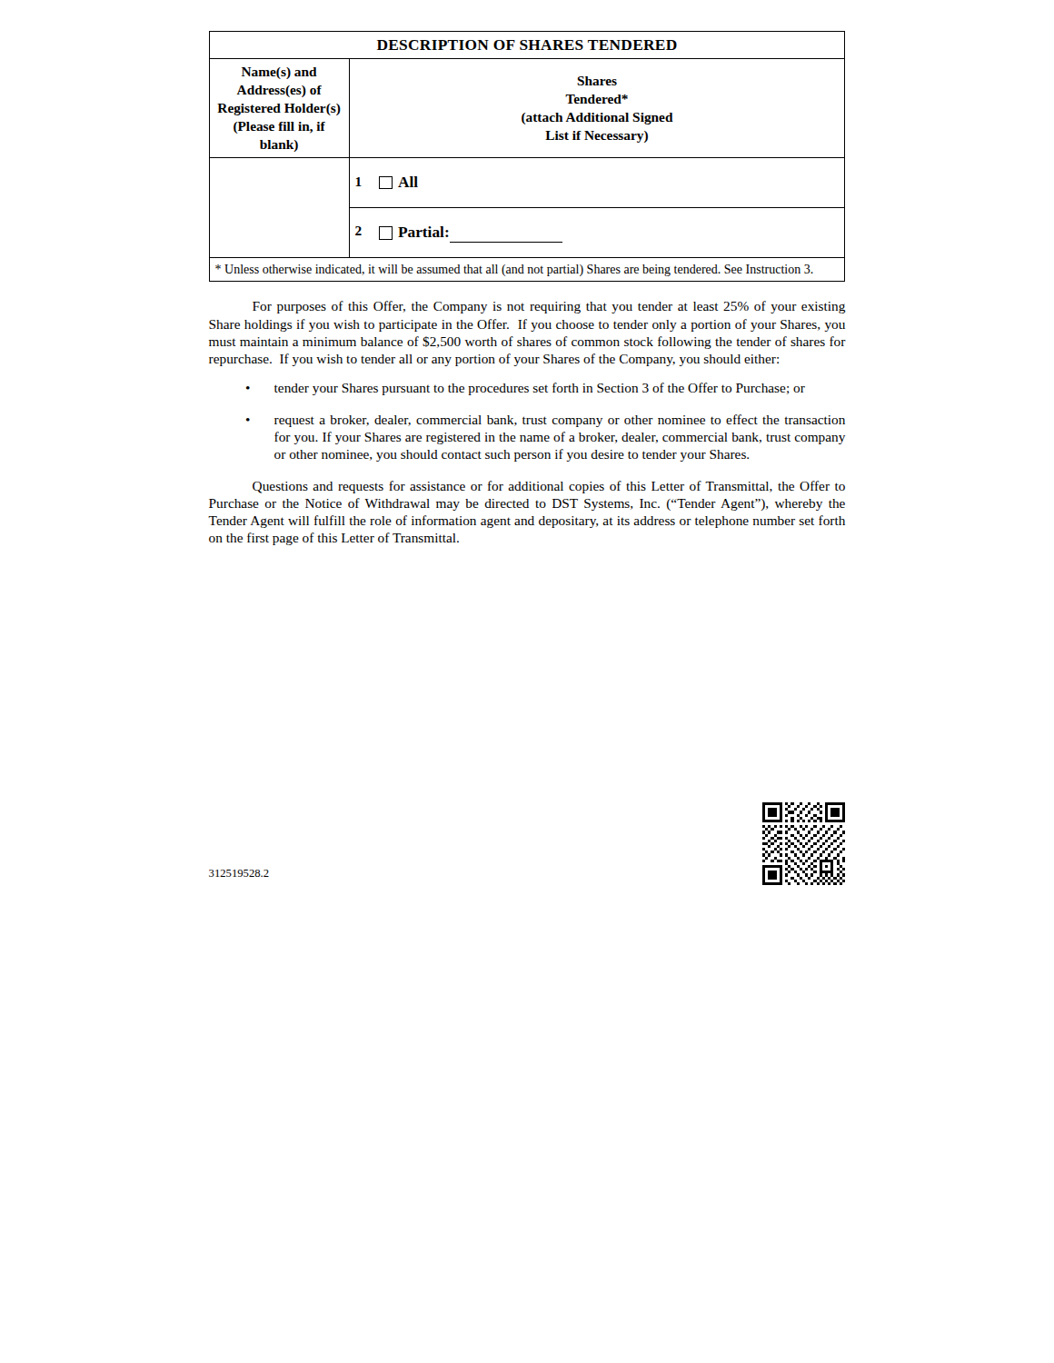| DESCRIPTION OF SHARES TENDERED |
| Name(s) and Address(es) of Registered Holder(s) (Please fill in, if blank) | Shares Tendered* (attach Additional Signed List if Necessary) |
| | 1 All |
| 2 Partial: |
| * Unless otherwise indicated, it will be assumed that all (and not partial) Shares are being tendered. See Instruction 3. |
For purposes of this Offer, the Company is not requiring that you tender at least 25% of your existing Share holdings if you wish to participate in the Offer. If you choose to tender only a portion of your Shares, you must maintain a minimum balance of $2,500 worth of shares of common stock following the tender of shares for repurchase. If you wish to tender all or any portion of your Shares of the Company, you should either:
tender your Shares pursuant to the procedures set forth in Section 3 of the Offer to Purchase; or
request a broker, dealer, commercial bank, trust company or other nominee to effect the transaction for you. If your Shares are registered in the name of a broker, dealer, commercial bank, trust company or other nominee, you should contact such person if you desire to tender your Shares.
Questions and requests for assistance or for additional copies of this Letter of Transmittal, the Offer to Purchase or the Notice of Withdrawal may be directed to DST Systems, Inc. (“Tender Agent”), whereby the Tender Agent will fulfill the role of information agent and depositary, at its address or telephone number set forth on the first page of this Letter of Transmittal.
312519528.2